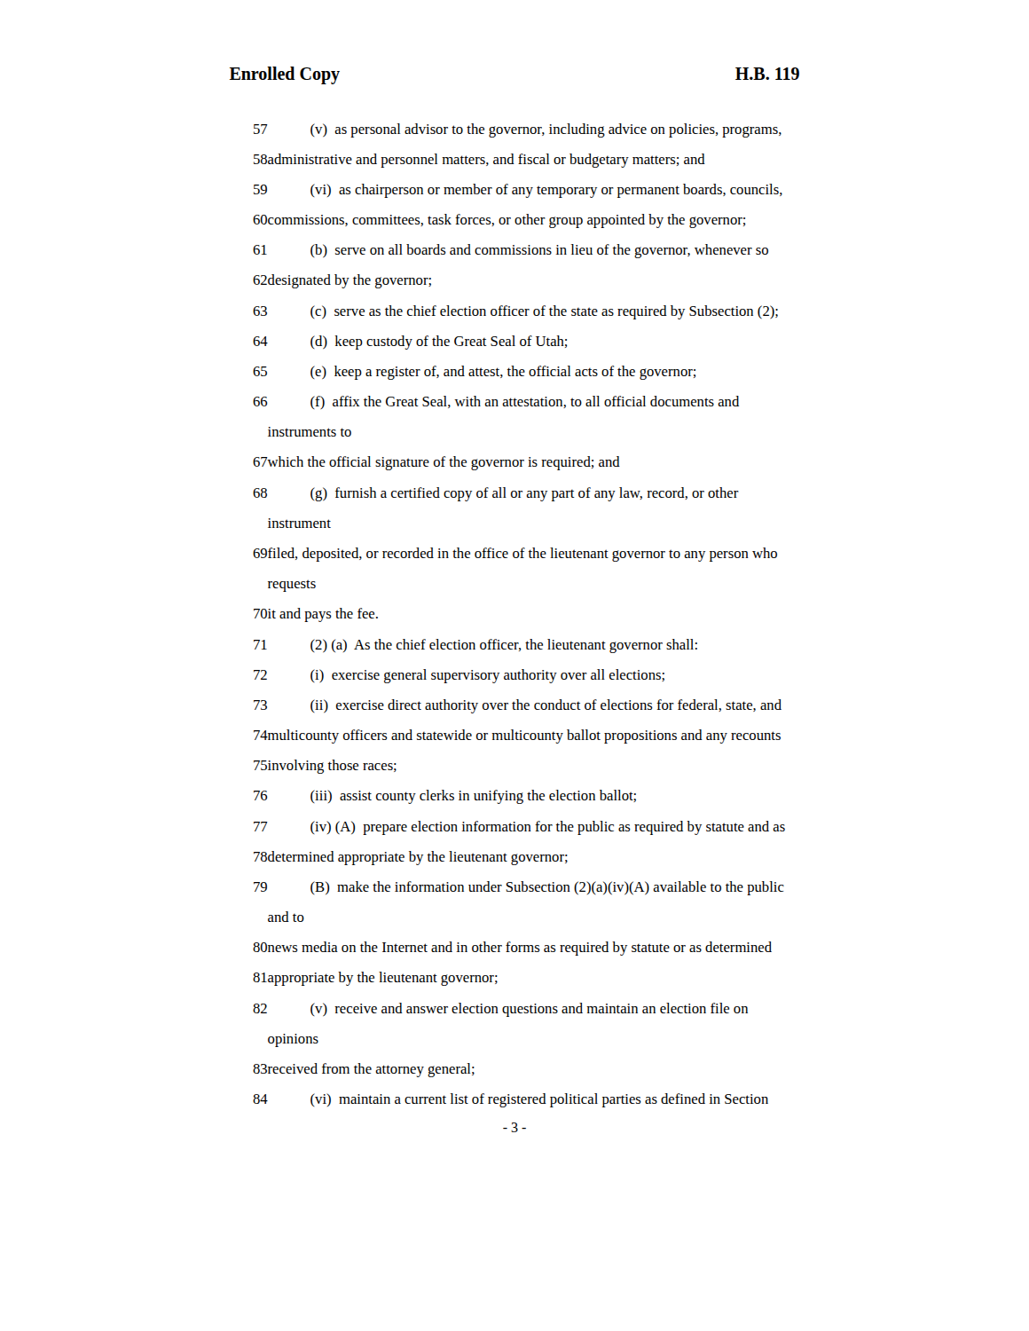Enrolled Copy H.B. 119
| 57 | (v) as personal advisor to the governor, including advice on policies, programs, |
| 58 | administrative and personnel matters, and fiscal or budgetary matters; and |
| 59 | (vi) as chairperson or member of any temporary or permanent boards, councils, |
| 60 | commissions, committees, task forces, or other group appointed by the governor; |
| 61 | (b) serve on all boards and commissions in lieu of the governor, whenever so |
| 62 | designated by the governor; |
| 63 | (c) serve as the chief election officer of the state as required by Subsection (2); |
| 64 | (d) keep custody of the Great Seal of Utah; |
| 65 | (e) keep a register of, and attest, the official acts of the governor; |
| 66 | (f) affix the Great Seal, with an attestation, to all official documents and instruments to |
| 67 | which the official signature of the governor is required; and |
| 68 | (g) furnish a certified copy of all or any part of any law, record, or other instrument |
| 69 | filed, deposited, or recorded in the office of the lieutenant governor to any person who requests |
| 70 | it and pays the fee. |
| 71 | (2) (a) As the chief election officer, the lieutenant governor shall: |
| 72 | (i) exercise general supervisory authority over all elections; |
| 73 | (ii) exercise direct authority over the conduct of elections for federal, state, and |
| 74 | multicounty officers and statewide or multicounty ballot propositions and any recounts |
| 75 | involving those races; |
| 76 | (iii) assist county clerks in unifying the election ballot; |
| 77 | (iv) (A) prepare election information for the public as required by statute and as |
| 78 | determined appropriate by the lieutenant governor; |
| 79 | (B) make the information under Subsection (2)(a)(iv)(A) available to the public and to |
| 80 | news media on the Internet and in other forms as required by statute or as determined |
| 81 | appropriate by the lieutenant governor; |
| 82 | (v) receive and answer election questions and maintain an election file on opinions |
| 83 | received from the attorney general; |
| 84 | (vi) maintain a current list of registered political parties as defined in Section |
- 3 -